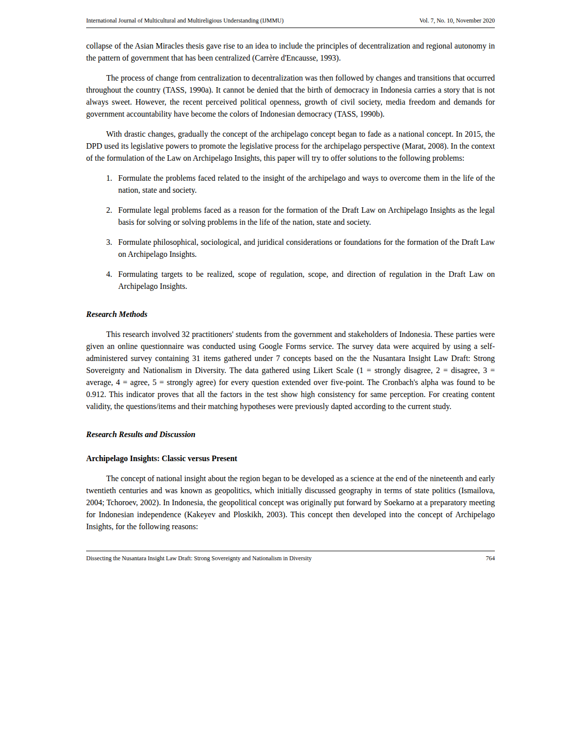International Journal of Multicultural and Multireligious Understanding (IJMMU)
Vol. 7, No. 10, November 2020
collapse of the Asian Miracles thesis gave rise to an idea to include the principles of decentralization and regional autonomy in the pattern of government that has been centralized (Carrère d'Encausse, 1993).
The process of change from centralization to decentralization was then followed by changes and transitions that occurred throughout the country (TASS, 1990a). It cannot be denied that the birth of democracy in Indonesia carries a story that is not always sweet. However, the recent perceived political openness, growth of civil society, media freedom and demands for government accountability have become the colors of Indonesian democracy (TASS, 1990b).
With drastic changes, gradually the concept of the archipelago concept began to fade as a national concept. In 2015, the DPD used its legislative powers to promote the legislative process for the archipelago perspective (Marat, 2008). In the context of the formulation of the Law on Archipelago Insights, this paper will try to offer solutions to the following problems:
Formulate the problems faced related to the insight of the archipelago and ways to overcome them in the life of the nation, state and society.
Formulate legal problems faced as a reason for the formation of the Draft Law on Archipelago Insights as the legal basis for solving or solving problems in the life of the nation, state and society.
Formulate philosophical, sociological, and juridical considerations or foundations for the formation of the Draft Law on Archipelago Insights.
Formulating targets to be realized, scope of regulation, scope, and direction of regulation in the Draft Law on Archipelago Insights.
Research Methods
This research involved 32 practitioners' students from the government and stakeholders of Indonesia. These parties were given an online questionnaire was conducted using Google Forms service. The survey data were acquired by using a self-administered survey containing 31 items gathered under 7 concepts based on the the Nusantara Insight Law Draft: Strong Sovereignty and Nationalism in Diversity. The data gathered using Likert Scale (1 = strongly disagree, 2 = disagree, 3 = average, 4 = agree, 5 = strongly agree) for every question extended over five-point. The Cronbach's alpha was found to be 0.912. This indicator proves that all the factors in the test show high consistency for same perception. For creating content validity, the questions/items and their matching hypotheses were previously dapted according to the current study.
Research Results and Discussion
Archipelago Insights: Classic versus Present
The concept of national insight about the region began to be developed as a science at the end of the nineteenth and early twentieth centuries and was known as geopolitics, which initially discussed geography in terms of state politics (Ismailova, 2004; Tchoroev, 2002). In Indonesia, the geopolitical concept was originally put forward by Soekarno at a preparatory meeting for Indonesian independence (Kakeyev and Ploskikh, 2003). This concept then developed into the concept of Archipelago Insights, for the following reasons:
Dissecting the Nusantara Insight Law Draft: Strong Sovereignty and Nationalism in Diversity
764